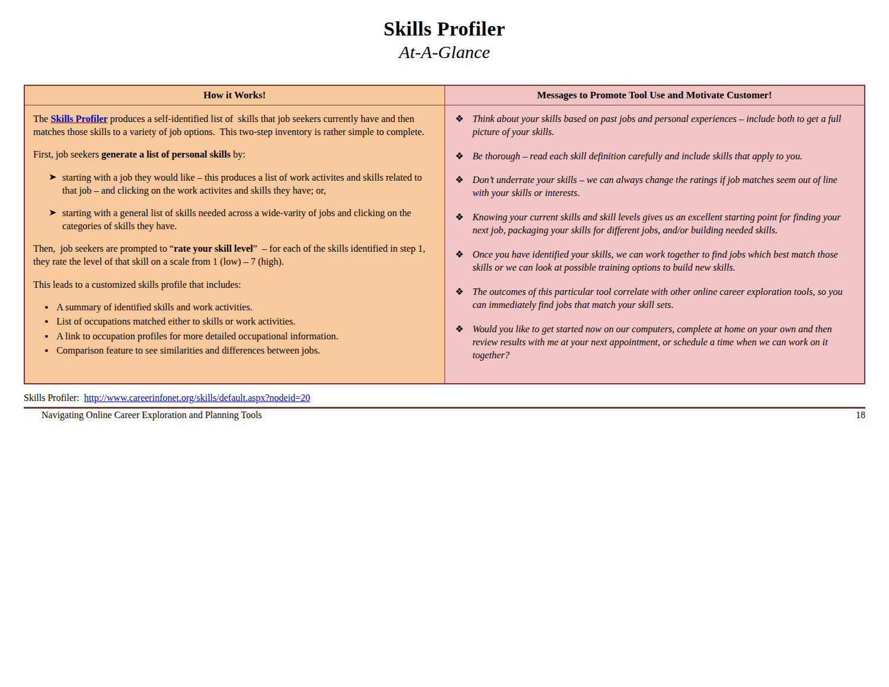Skills Profiler
At-A-Glance
| How it Works! | Messages to Promote Tool Use and Motivate Customer! |
| --- | --- |
| The Skills Profiler produces a self-identified list of skills that job seekers currently have and then matches those skills to a variety of job options. This two-step inventory is rather simple to complete. First, job seekers generate a list of personal skills by: starting with a job they would like – this produces a list of work activites and skills related to that job – and clicking on the work activites and skills they have; or, starting with a general list of skills needed across a wide-varity of jobs and clicking on the categories of skills they have. Then, job seekers are prompted to “ rate your skill level ” – for each of the skills identified in step 1, they rate the level of that skill on a scale from 1 (low) – 7 (high). This leads to a customized skills profile that includes: A summary of identified skills and work activities. List of occupations matched either to skills or work activities. A link to occupation profiles for more detailed occupational information. Comparison feature to see similarities and differences between jobs. | Think about your skills based on past jobs and personal experiences – include both to get a full picture of your skills. Be thorough – read each skill definition carefully and include skills that apply to you. Don’t underrate your skills – we can always change the ratings if job matches seem out of line with your skills or interests. Knowing your current skills and skill levels gives us an excellent starting point for finding your next job, packaging your skills for different jobs, and/or building needed skills. Once you have identified your skills, we can work together to find jobs which best match those skills or we can look at possible training options to build new skills. The outcomes of this particular tool correlate with other online career exploration tools, so you can immediately find jobs that match your skill sets. Would you like to get started now on our computers, complete at home on your own and then review results with me at your next appointment, or schedule a time when we can work on it together? |
Skills Profiler: http://www.careerinfonet.org/skills/default.aspx?nodeid=20
Navigating Online Career Exploration and Planning Tools 18